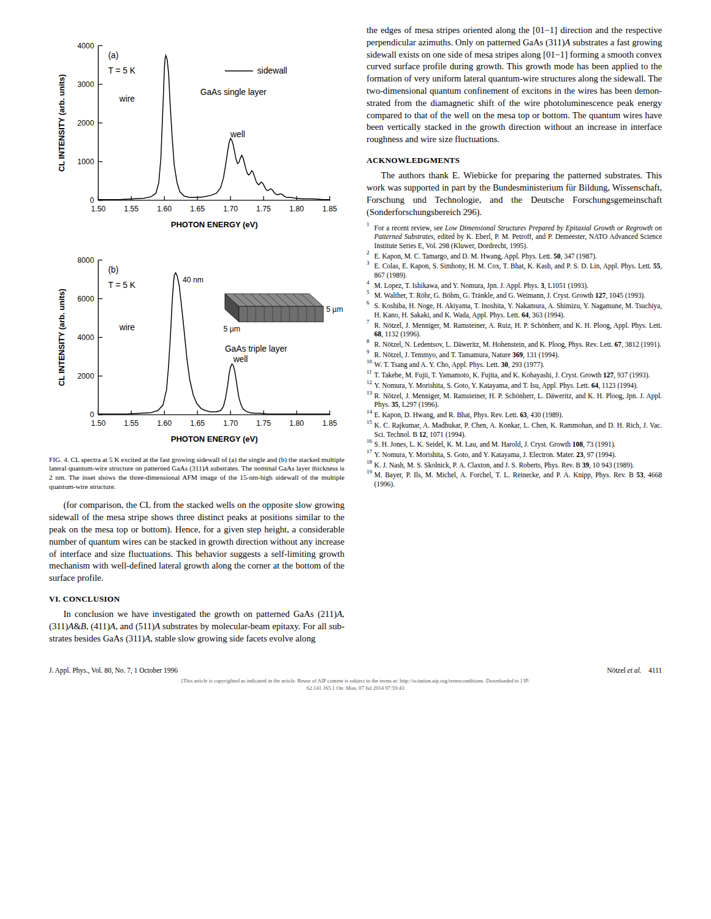0 1000 2000 3000 4000 1.50 1.55 1.60 1.65 1.70 1.75 1.80 1.85 PHOTON ENERGY (eV) CL INTENSITY (arb. units) (a) T = 5 K wire well sidewall GaAs single layer
0 2000 4000 6000 8000 1.50 1.55 1.60 1.65 1.70 1.75 1.80 1.85 PHOTON ENERGY (eV) CL INTENSITY (arb. units) (b) T = 5 K wire well GaAs triple layer 40 nm 5 µm 5 µm
FIG. 4. CL spectra at 5 K excited at the fast growing sidewall of (a) the single and (b) the stacked multiple lateral quantum-wire structure on patterned GaAs (311)A substrates. The nominal GaAs layer thickness is 2 nm. The inset shows the three-dimensional AFM image of the 15-nm-high sidewall of the multiple quantum-wire structure.
(for comparison, the CL from the stacked wells on the opposite slow growing sidewall of the mesa stripe shows three distinct peaks at positions similar to the peak on the mesa top or bottom). Hence, for a given step height, a considerable number of quantum wires can be stacked in growth direction without any increase of interface and size fluctuations. This behavior suggests a self-limiting growth mechanism with well-defined lateral growth along the corner at the bottom of the surface profile.
VI. CONCLUSION
In conclusion we have investigated the growth on patterned GaAs (211)A, (311)A&B, (411)A, and (511)A substrates by molecular-beam epitaxy. For all substrates besides GaAs (311)A, stable slow growing side facets evolve along
the edges of mesa stripes oriented along the [01−1] direction and the respective perpendicular azimuths. Only on patterned GaAs (311)A substrates a fast growing sidewall exists on one side of mesa stripes along [01−1] forming a smooth convex curved surface profile during growth. This growth mode has been applied to the formation of very uniform lateral quantum-wire structures along the sidewall. The two-dimensional quantum confinement of excitons in the wires has been demonstrated from the diamagnetic shift of the wire photoluminescence peak energy compared to that of the well on the mesa top or bottom. The quantum wires have been vertically stacked in the growth direction without an increase in interface roughness and wire size fluctuations.
ACKNOWLEDGMENTS
The authors thank E. Wiebicke for preparing the patterned substrates. This work was supported in part by the Bundesministerium für Bildung, Wissenschaft, Forschung und Technologie, and the Deutsche Forschungsgemeinschaft (Sonderforschungsbereich 296).
For a recent review, see Low Dimensional Structures Prepared by Epitaxial Growth or Regrowth on Patterned Substrates, edited by K. Eberl, P. M. Petroff, and P. Demeester, NATO Advanced Science Institute Series E, Vol. 298 (Kluwer, Dordrecht, 1995).
E. Kapon, M. C. Tamargo, and D. M. Hwang, Appl. Phys. Lett. 50, 347 (1987).
E. Colas, E. Kapon, S. Simhony, H. M. Cox, T. Bhat, K. Kash, and P. S. D. Lin, Appl. Phys. Lett. 55, 867 (1989).
M. Lopez, T. Ishikawa, and Y. Nomura, Jpn. J. Appl. Phys. 3, L1051 (1993).
M. Walther, T. Röhr, G. Böhm, G. Tränkle, and G. Weimann, J. Cryst. Growth 127, 1045 (1993).
S. Koshiba, H. Noge, H. Akiyama, T. Inoshita, Y. Nakamura, A. Shimizu, Y. Nagamune, M. Tsuchiya, H. Kano, H. Sakaki, and K. Wada, Appl. Phys. Lett. 64, 363 (1994).
R. Nötzel, J. Menniger, M. Ramsteiner, A. Ruiz, H. P. Schönherr, and K. H. Ploog, Appl. Phys. Lett. 68, 1132 (1996).
R. Nötzel, N. Ledentsov, L. Däweritz, M. Hohenstein, and K. Ploog, Phys. Rev. Lett. 67, 3812 (1991).
R. Nötzel, J. Temmyo, and T. Tamamura, Nature 369, 131 (1994).
W. T. Tsang and A. Y. Cho, Appl. Phys. Lett. 30, 293 (1977).
T. Takebe, M. Fujii, T. Yamamoto, K. Fujita, and K. Kobayashi, J. Cryst. Growth 127, 937 (1993).
Y. Nomura, Y. Morishita, S. Goto, Y. Katayama, and T. Isu, Appl. Phys. Lett. 64, 1123 (1994).
R. Nötzel, J. Menniger, M. Ramsteiner, H. P. Schönherr, L. Däweritz, and K. H. Ploog, Jpn. J. Appl. Phys. 35, L297 (1996).
E. Kapon, D. Hwang, and R. Bhat, Phys. Rev. Lett. 63, 430 (1989).
K. C. Rajkumar, A. Madhukar, P. Chen, A. Konkar, L. Chen, K. Rammohan, and D. H. Rich, J. Vac. Sci. Technol. B 12, 1071 (1994).
S. H. Jones, L. K. Seidel, K. M. Lau, and M. Harold, J. Cryst. Growth 108, 73 (1991).
Y. Nomura, Y. Morishita, S. Goto, and Y. Katayama, J. Electron. Mater. 23, 97 (1994).
K. J. Nash, M. S. Skolnick, P. A. Claxton, and J. S. Roberts, Phys. Rev. B 39, 10 943 (1989).
M. Bayer, P. Ils, M. Michel, A. Forchel, T. L. Reinecke, and P. A. Knipp, Phys. Rev. B 53, 4668 (1996).
J. Appl. Phys., Vol. 80, No. 7, 1 October 1996
Nötzel et al. 4111
[This article is copyrighted as indicated in the article. Reuse of AIP content is subject to the terms at: http://scitation.aip.org/termsconditions. Downloaded to ] IP:
62.141.165.1 On: Mon, 07 Jul 2014 07:59:43